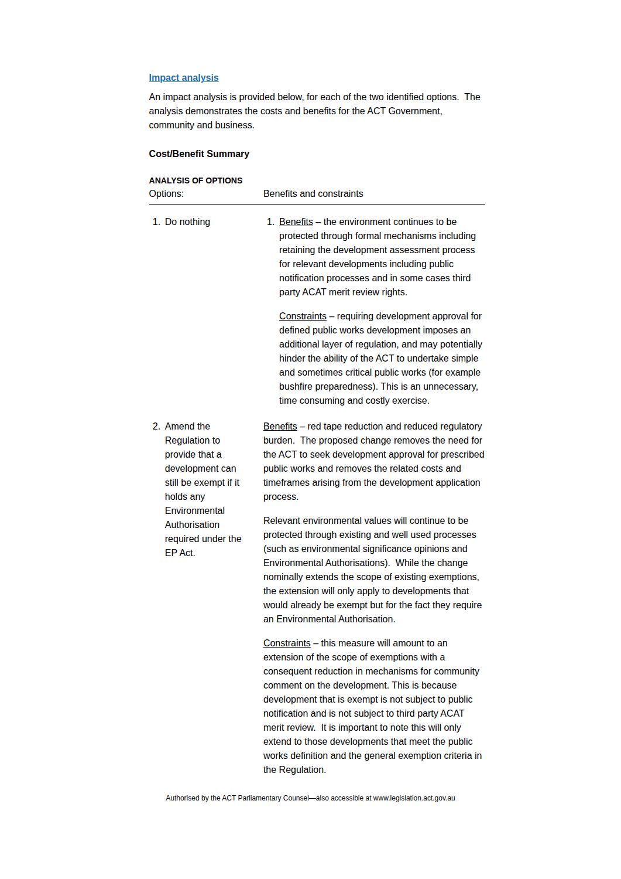Impact analysis
An impact analysis is provided below, for each of the two identified options. The analysis demonstrates the costs and benefits for the ACT Government, community and business.
Cost/Benefit Summary
ANALYSIS OF OPTIONS
| Options: | Benefits and constraints |
| --- | --- |
| Do nothing | Benefits – the environment continues to be protected through formal mechanisms including retaining the development assessment process for relevant developments including public notification processes and in some cases third party ACAT merit review rights. Constraints – requiring development approval for defined public works development imposes an additional layer of regulation, and may potentially hinder the ability of the ACT to undertake simple and sometimes critical public works (for example bushfire preparedness). This is an unnecessary, time consuming and costly exercise. |
| Amend the Regulation to provide that a development can still be exempt if it holds any Environmental Authorisation required under the EP Act. | Benefits – red tape reduction and reduced regulatory burden. The proposed change removes the need for the ACT to seek development approval for prescribed public works and removes the related costs and timeframes arising from the development application process. Relevant environmental values will continue to be protected through existing and well used processes (such as environmental significance opinions and Environmental Authorisations). While the change nominally extends the scope of existing exemptions, the extension will only apply to developments that would already be exempt but for the fact they require an Environmental Authorisation. Constraints – this measure will amount to an extension of the scope of exemptions with a consequent reduction in mechanisms for community comment on the development. This is because development that is exempt is not subject to public notification and is not subject to third party ACAT merit review. It is important to note this will only extend to those developments that meet the public works definition and the general exemption criteria in the Regulation. |
Authorised by the ACT Parliamentary Counsel—also accessible at www.legislation.act.gov.au